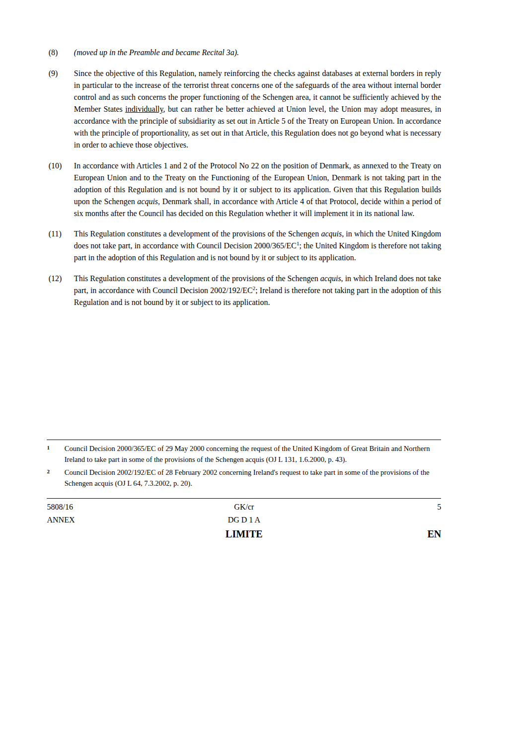(8)
(moved up in the Preamble and became Recital 3a).
(9)
Since the objective of this Regulation, namely reinforcing the checks against databases at external borders in reply in particular to the increase of the terrorist threat concerns one of the safeguards of the area without internal border control and as such concerns the proper functioning of the Schengen area, it cannot be sufficiently achieved by the Member States individually, but can rather be better achieved at Union level, the Union may adopt measures, in accordance with the principle of subsidiarity as set out in Article 5 of the Treaty on European Union. In accordance with the principle of proportionality, as set out in that Article, this Regulation does not go beyond what is necessary in order to achieve those objectives.
(10)
In accordance with Articles 1 and 2 of the Protocol No 22 on the position of Denmark, as annexed to the Treaty on European Union and to the Treaty on the Functioning of the European Union, Denmark is not taking part in the adoption of this Regulation and is not bound by it or subject to its application. Given that this Regulation builds upon the Schengen acquis, Denmark shall, in accordance with Article 4 of that Protocol, decide within a period of six months after the Council has decided on this Regulation whether it will implement it in its national law.
(11)
This Regulation constitutes a development of the provisions of the Schengen acquis, in which the United Kingdom does not take part, in accordance with Council Decision 2000/365/EC1; the United Kingdom is therefore not taking part in the adoption of this Regulation and is not bound by it or subject to its application.
(12)
This Regulation constitutes a development of the provisions of the Schengen acquis, in which Ireland does not take part, in accordance with Council Decision 2002/192/EC2; Ireland is therefore not taking part in the adoption of this Regulation and is not bound by it or subject to its application.
1
Council Decision 2000/365/EC of 29 May 2000 concerning the request of the United Kingdom of Great Britain and Northern Ireland to take part in some of the provisions of the Schengen acquis (OJ L 131, 1.6.2000, p. 43).
2
Council Decision 2002/192/EC of 28 February 2002 concerning Ireland's request to take part in some of the provisions of the Schengen acquis (OJ L 64, 7.3.2002, p. 20).
5808/16
GK/cr
5
ANNEX
DG D 1 A
LIMITE
EN